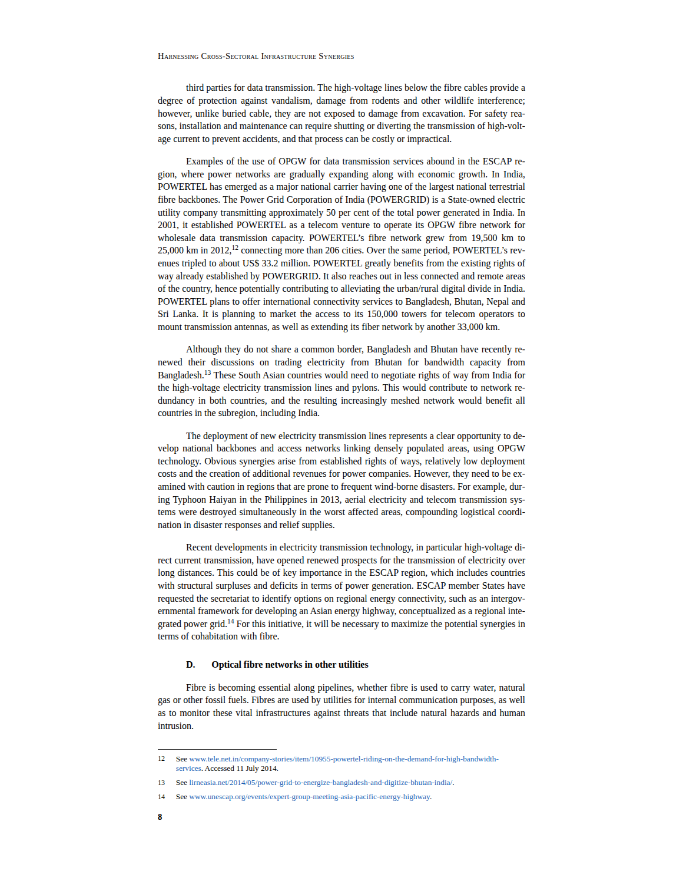Harnessing Cross-Sectoral Infrastructure Synergies
third parties for data transmission. The high-voltage lines below the fibre cables provide a degree of protection against vandalism, damage from rodents and other wildlife interference; however, unlike buried cable, they are not exposed to damage from excavation. For safety reasons, installation and maintenance can require shutting or diverting the transmission of high-voltage current to prevent accidents, and that process can be costly or impractical.
Examples of the use of OPGW for data transmission services abound in the ESCAP region, where power networks are gradually expanding along with economic growth. In India, POWERTEL has emerged as a major national carrier having one of the largest national terrestrial fibre backbones. The Power Grid Corporation of India (POWERGRID) is a State-owned electric utility company transmitting approximately 50 per cent of the total power generated in India. In 2001, it established POWERTEL as a telecom venture to operate its OPGW fibre network for wholesale data transmission capacity. POWERTEL’s fibre network grew from 19,500 km to 25,000 km in 2012,12 connecting more than 206 cities. Over the same period, POWERTEL’s revenues tripled to about US$ 33.2 million. POWERTEL greatly benefits from the existing rights of way already established by POWERGRID. It also reaches out in less connected and remote areas of the country, hence potentially contributing to alleviating the urban/rural digital divide in India. POWERTEL plans to offer international connectivity services to Bangladesh, Bhutan, Nepal and Sri Lanka. It is planning to market the access to its 150,000 towers for telecom operators to mount transmission antennas, as well as extending its fiber network by another 33,000 km.
Although they do not share a common border, Bangladesh and Bhutan have recently renewed their discussions on trading electricity from Bhutan for bandwidth capacity from Bangladesh.13 These South Asian countries would need to negotiate rights of way from India for the high-voltage electricity transmission lines and pylons. This would contribute to network redundancy in both countries, and the resulting increasingly meshed network would benefit all countries in the subregion, including India.
The deployment of new electricity transmission lines represents a clear opportunity to develop national backbones and access networks linking densely populated areas, using OPGW technology. Obvious synergies arise from established rights of ways, relatively low deployment costs and the creation of additional revenues for power companies. However, they need to be examined with caution in regions that are prone to frequent wind-borne disasters. For example, during Typhoon Haiyan in the Philippines in 2013, aerial electricity and telecom transmission systems were destroyed simultaneously in the worst affected areas, compounding logistical coordination in disaster responses and relief supplies.
Recent developments in electricity transmission technology, in particular high-voltage direct current transmission, have opened renewed prospects for the transmission of electricity over long distances. This could be of key importance in the ESCAP region, which includes countries with structural surpluses and deficits in terms of power generation. ESCAP member States have requested the secretariat to identify options on regional energy connectivity, such as an intergovernmental framework for developing an Asian energy highway, conceptualized as a regional integrated power grid.14 For this initiative, it will be necessary to maximize the potential synergies in terms of cohabitation with fibre.
D. Optical fibre networks in other utilities
Fibre is becoming essential along pipelines, whether fibre is used to carry water, natural gas or other fossil fuels. Fibres are used by utilities for internal communication purposes, as well as to monitor these vital infrastructures against threats that include natural hazards and human intrusion.
12
See www.tele.net.in/company-stories/item/10955-powertel-riding-on-the-demand-for-high-bandwidth-services. Accessed 11 July 2014.
13
See lirneasia.net/2014/05/power-grid-to-energize-bangladesh-and-digitize-bhutan-india/.
14
See www.unescap.org/events/expert-group-meeting-asia-pacific-energy-highway.
8